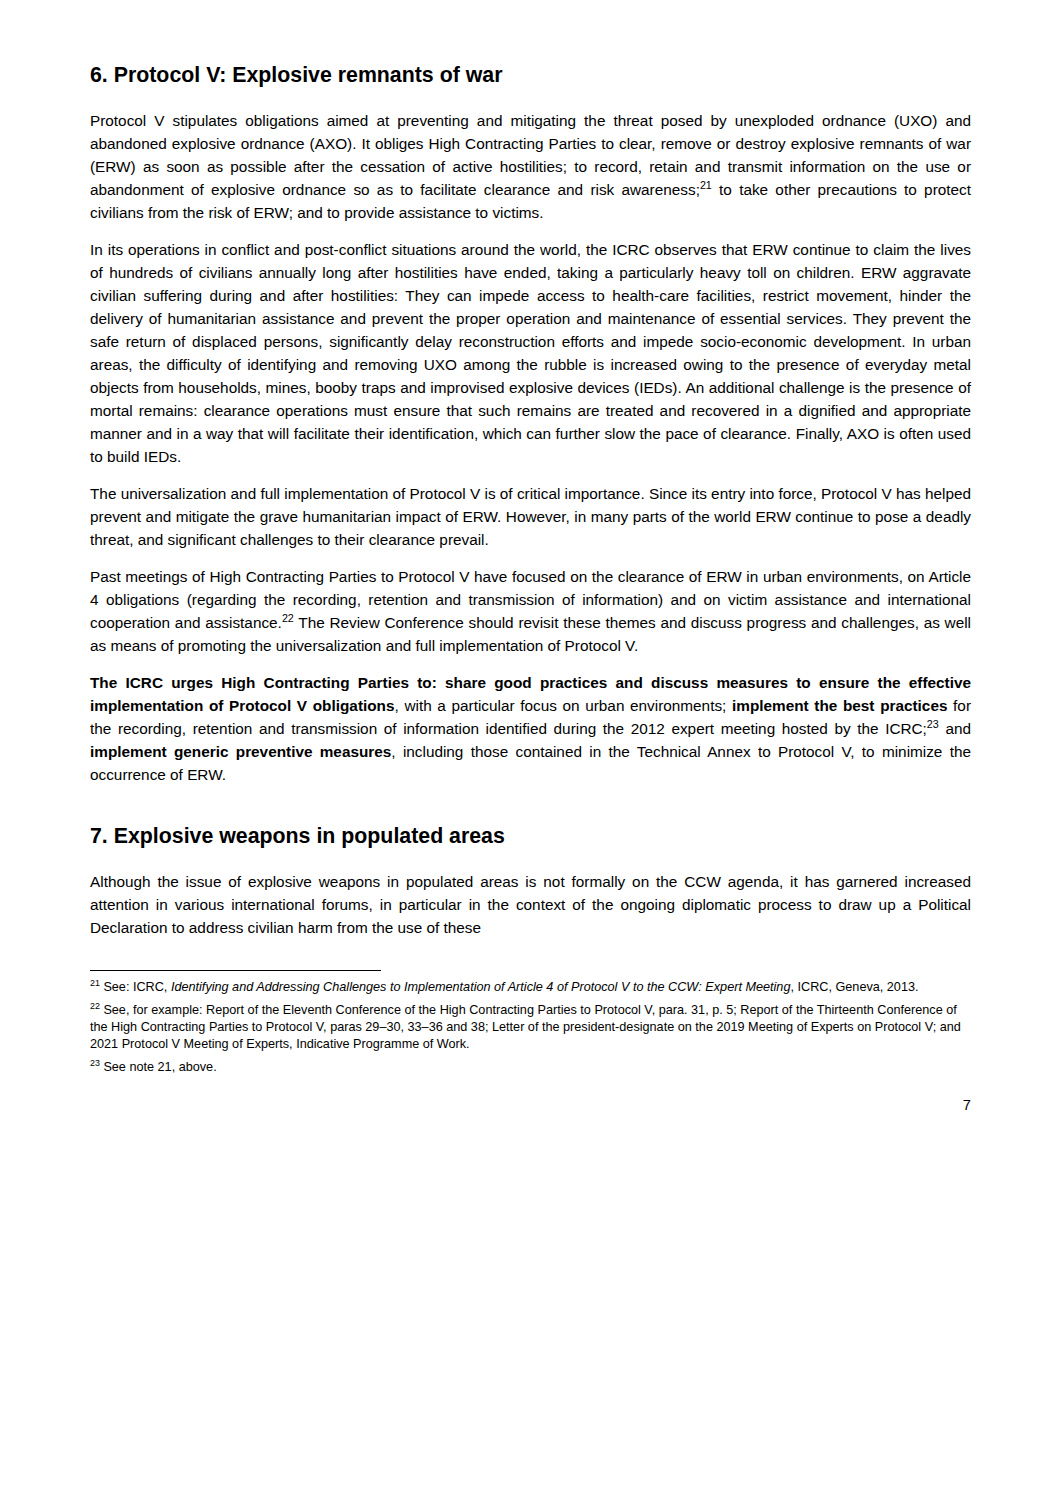6. Protocol V: Explosive remnants of war
Protocol V stipulates obligations aimed at preventing and mitigating the threat posed by unexploded ordnance (UXO) and abandoned explosive ordnance (AXO). It obliges High Contracting Parties to clear, remove or destroy explosive remnants of war (ERW) as soon as possible after the cessation of active hostilities; to record, retain and transmit information on the use or abandonment of explosive ordnance so as to facilitate clearance and risk awareness;21 to take other precautions to protect civilians from the risk of ERW; and to provide assistance to victims.
In its operations in conflict and post-conflict situations around the world, the ICRC observes that ERW continue to claim the lives of hundreds of civilians annually long after hostilities have ended, taking a particularly heavy toll on children. ERW aggravate civilian suffering during and after hostilities: They can impede access to health-care facilities, restrict movement, hinder the delivery of humanitarian assistance and prevent the proper operation and maintenance of essential services. They prevent the safe return of displaced persons, significantly delay reconstruction efforts and impede socio-economic development. In urban areas, the difficulty of identifying and removing UXO among the rubble is increased owing to the presence of everyday metal objects from households, mines, booby traps and improvised explosive devices (IEDs). An additional challenge is the presence of mortal remains: clearance operations must ensure that such remains are treated and recovered in a dignified and appropriate manner and in a way that will facilitate their identification, which can further slow the pace of clearance. Finally, AXO is often used to build IEDs.
The universalization and full implementation of Protocol V is of critical importance. Since its entry into force, Protocol V has helped prevent and mitigate the grave humanitarian impact of ERW. However, in many parts of the world ERW continue to pose a deadly threat, and significant challenges to their clearance prevail.
Past meetings of High Contracting Parties to Protocol V have focused on the clearance of ERW in urban environments, on Article 4 obligations (regarding the recording, retention and transmission of information) and on victim assistance and international cooperation and assistance.22 The Review Conference should revisit these themes and discuss progress and challenges, as well as means of promoting the universalization and full implementation of Protocol V.
The ICRC urges High Contracting Parties to: share good practices and discuss measures to ensure the effective implementation of Protocol V obligations, with a particular focus on urban environments; implement the best practices for the recording, retention and transmission of information identified during the 2012 expert meeting hosted by the ICRC;23 and implement generic preventive measures, including those contained in the Technical Annex to Protocol V, to minimize the occurrence of ERW.
7. Explosive weapons in populated areas
Although the issue of explosive weapons in populated areas is not formally on the CCW agenda, it has garnered increased attention in various international forums, in particular in the context of the ongoing diplomatic process to draw up a Political Declaration to address civilian harm from the use of these
21 See: ICRC, Identifying and Addressing Challenges to Implementation of Article 4 of Protocol V to the CCW: Expert Meeting, ICRC, Geneva, 2013.
22 See, for example: Report of the Eleventh Conference of the High Contracting Parties to Protocol V, para. 31, p. 5; Report of the Thirteenth Conference of the High Contracting Parties to Protocol V, paras 29–30, 33–36 and 38; Letter of the president-designate on the 2019 Meeting of Experts on Protocol V; and 2021 Protocol V Meeting of Experts, Indicative Programme of Work.
23 See note 21, above.
7